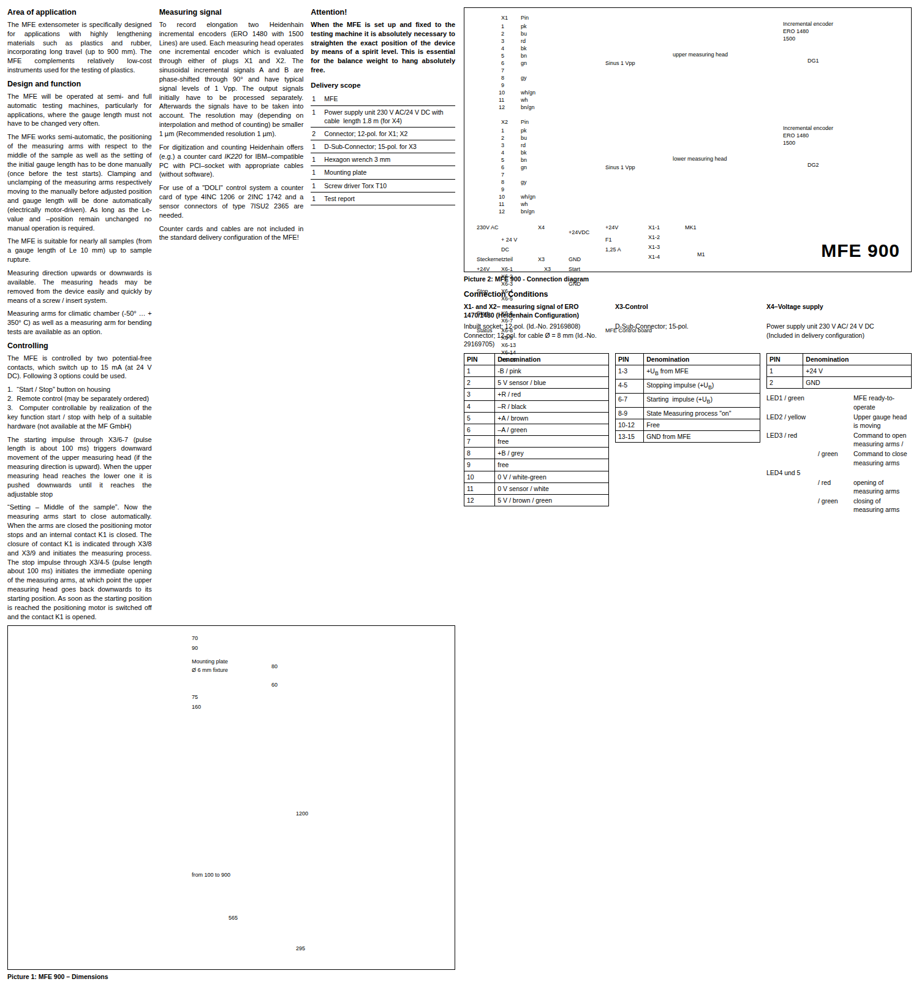Area of application
The MFE extensometer is specifically designed for applications with highly lengthening materials such as plastics and rubber, incorporating long travel (up to 900 mm). The MFE complements relatively low-cost instruments used for the testing of plastics.
Design and function
The MFE will be operated at semi- and full automatic testing machines, particularly for applications, where the gauge length must not have to be changed very often.
The MFE works semi-automatic, the positioning of the measuring arms with respect to the middle of the sample as well as the setting of the initial gauge length has to be done manually (once before the test starts). Clamping and unclamping of the measuring arms respectively moving to the manually before adjusted position and gauge length will be done automatically (electrically motor-driven). As long as the Le-value and –position remain unchanged no manual operation is required.
The MFE is suitable for nearly all samples (from a gauge length of Le 10 mm) up to sample rupture.
Measuring direction upwards or downwards is available. The measuring heads may be removed from the device easily and quickly by means of a screw / insert system.
Measuring arms for climatic chamber (-50° … + 350° C) as well as a measuring arm for bending tests are available as an option.
Controlling
The MFE is controlled by two potential-free contacts, which switch up to 15 mA (at 24 V DC). Following 3 options could be used.
1. “Start / Stop” button on housing
2. Remote control (may be separately ordered)
3. Computer controllable by realization of the key function start / stop with help of a suitable hardware (not available at the MF GmbH)
The starting impulse through X3/6-7 (pulse length is about 100 ms) triggers downward movement of the upper measuring head (if the measuring direction is upward). When the upper measuring head reaches the lower one it is pushed downwards until it reaches the adjustable stop
“Setting – Middle of the sample”. Now the measuring arms start to close automatically. When the arms are closed the positioning motor stops and an internal contact K1 is closed. The closure of contact K1 is indicated through X3/8 and X3/9 and initiates the measuring process. The stop impulse through X3/4-5 (pulse length about 100 ms) initiates the immediate opening of the measuring arms, at which point the upper measuring head goes back downwards to its starting position. As soon as the starting position is reached the positioning motor is switched off and the contact K1 is opened.
Measuring signal
To record elongation two Heidenhain incremental encoders (ERO 1480 with 1500 Lines) are used. Each measuring head operates one incremental encoder which is evaluated through either of plugs X1 and X2. The sinusoidal incremental signals A and B are phase-shifted through 90° and have typical signal levels of 1 Vpp. The output signals initially have to be processed separately. Afterwards the signals have to be taken into account. The resolution may (depending on interpolation and method of counting) be smaller 1 µm (Recommended resolution 1 µm).
For digitization and counting Heidenhain offers (e.g.) a counter card IK220 for IBM–compatible PC with PCI–socket with appropriate cables (without software).
For use of a "DOLI" control system a counter card of type 4INC 1206 or 2INC 1742 and a sensor connectors of type 7ISU2 2365 are needed.
Counter cards and cables are not included in the standard delivery configuration of the MFE!
Attention!
When the MFE is set up and fixed to the testing machine it is absolutely necessary to straighten the exact position of the device by means of a spirit level. This is essential for the balance weight to hang absolutely free.
Delivery scope
| 1 | MFE |
| 1 | Power supply unit 230 V AC/24 V DC with cable length 1.8 m (for X4) |
| 2 | Connector; 12-pol. for X1; X2 |
| 1 | D-Sub-Connector; 15-pol. for X3 |
| 1 | Hexagon wrench 3 mm |
| 1 | Mounting plate |
| 1 | Screw driver Torx T10 |
| 1 | Test report |
70 90 Mounting plate Ø 6 mm fixture 75 160 80 60 1200 from 100 to 900 565 295
Picture 1: MFE 900 – Dimensions
X1 Pin 1 2 3 4 5 6 7 8 9 10 11 12 pk bu rd bk bn gn gy wh/gn wh bn/gn Sinus 1 Vpp upper measuring head Incremental encoder ERO 1480 1500 DG1 X2 Pin 1 2 3 4 5 6 7 8 9 10 11 12 pk bu rd bk bn gn gy wh/gn wh bn/gn Sinus 1 Vpp lower measuring head Incremental encoder ERO 1480 1500 DG2 230V AC X4 + 24 V DC Steckernetzteil X3 +24VDC +24V F1 1,25 A GND X1-1 X1-2 X1-3 X1-4 MK1 M1 +24V X6-1 X6-2 X6-3 X6-4 X6-5 Stop X3 Start GND Start X6-6 X6-7 Status X6-8 X6-9 X6-13 X6-14 X6-15 MFE Control board MFE 900
Picture 2: MFE 900 - Connection diagram
Connection Conditions
X1- and X2– measuring signal of ERO 1470/1480 (Heidenhain Configuration)
X3-Control
X4–Voltage supply
Inbuilt socket; 12-pol. (Id.-No. 29169808)
Connector; 12-pol. for cable Ø = 8 mm (Id.-No. 29169705)
D-Sub-Connector; 15-pol.
Power supply unit 230 V AC/ 24 V DC
(Included in delivery configuration)
| PIN | Denomination |
| --- | --- |
| 1 | -B / pink |
| 2 | 5 V sensor / blue |
| 3 | +R / red |
| 4 | –R / black |
| 5 | +A / brown |
| 6 | –A / green |
| 7 | free |
| 8 | +B / grey |
| 9 | free |
| 10 | 0 V / white-green |
| 11 | 0 V sensor / white |
| 12 | 5 V / brown / green |
| PIN | Denomination |
| --- | --- |
| 1-3 | +U B from MFE |
| 4-5 | Stopping impulse (+U B ) |
| 6-7 | Starting impulse (+U B ) |
| 8-9 | State Measuring process "on" |
| 10-12 | Free |
| 13-15 | GND from MFE |
| PIN | Denomination |
| --- | --- |
| 1 | +24 V |
| 2 | GND |
LED1 / green MFE ready-to-operate
LED2 / yellow Upper gauge head is moving
LED3 / red Command to open measuring arms /
/ green Command to close measuring arms
LED4 und 5
/ red opening of measuring arms
/ green closing of measuring arms